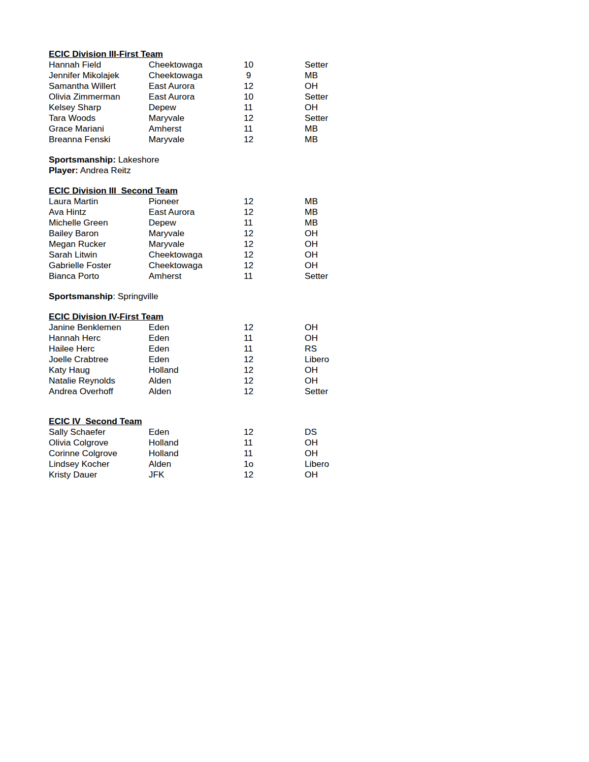ECIC Division III-First Team
| Hannah Field | Cheektowaga | 10 | Setter |
| Jennifer Mikolajek | Cheektowaga | 9 | MB |
| Samantha Willert | East Aurora | 12 | OH |
| Olivia Zimmerman | East Aurora | 10 | Setter |
| Kelsey Sharp | Depew | 11 | OH |
| Tara Woods | Maryvale | 12 | Setter |
| Grace Mariani | Amherst | 11 | MB |
| Breanna Fenski | Maryvale | 12 | MB |
Sportsmanship: Lakeshore
Player: Andrea Reitz
ECIC Division III_Second Team
| Laura Martin | Pioneer | 12 | MB |
| Ava Hintz | East Aurora | 12 | MB |
| Michelle Green | Depew | 11 | MB |
| Bailey Baron | Maryvale | 12 | OH |
| Megan Rucker | Maryvale | 12 | OH |
| Sarah Litwin | Cheektowaga | 12 | OH |
| Gabrielle Foster | Cheektowaga | 12 | OH |
| Bianca Porto | Amherst | 11 | Setter |
Sportsmanship: Springville
ECIC Division IV-First Team
| Janine Benklemen | Eden | 12 | OH |
| Hannah Herc | Eden | 11 | OH |
| Hailee Herc | Eden | 11 | RS |
| Joelle Crabtree | Eden | 12 | Libero |
| Katy Haug | Holland | 12 | OH |
| Natalie Reynolds | Alden | 12 | OH |
| Andrea Overhoff | Alden | 12 | Setter |
ECIC IV_Second Team
| Sally Schaefer | Eden | 12 | DS |
| Olivia Colgrove | Holland | 11 | OH |
| Corinne Colgrove | Holland | 11 | OH |
| Lindsey Kocher | Alden | 1o | Libero |
| Kristy Dauer | JFK | 12 | OH |